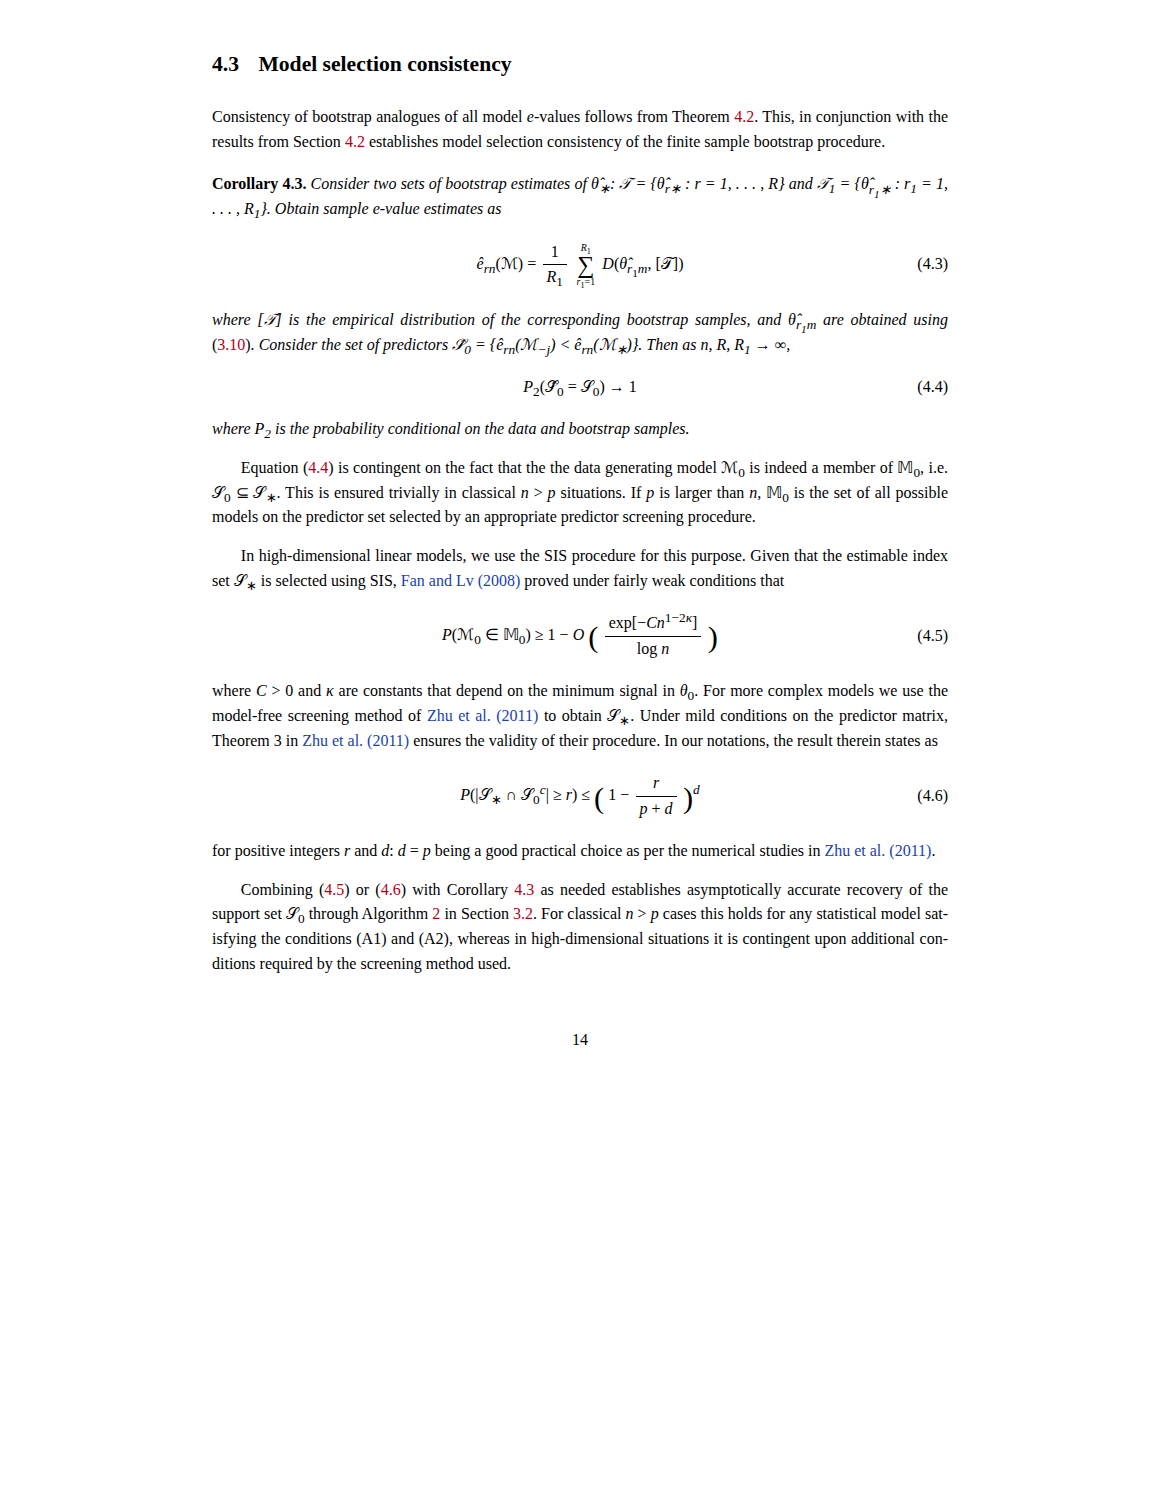4.3 Model selection consistency
Consistency of bootstrap analogues of all model e-values follows from Theorem 4.2. This, in conjunction with the results from Section 4.2 establishes model selection consistency of the finite sample bootstrap procedure.
Corollary 4.3. Consider two sets of bootstrap estimates of θ̂∗: 𝒯 = {θ̂r∗ : r = 1, . . . , R} and 𝒯1 = {θ̂r1∗ : r1 = 1, . . . , R1}. Obtain sample e-value estimates as
êrn(ℳ) = 1 R1 R1∑r1=1 D(θ̂r1m, [𝒯]) (4.3)
where [𝒯] is the empirical distribution of the corresponding bootstrap samples, and θ̂r1m are obtained using (3.10). Consider the set of predictors 𝒮̂0 = {êrn(ℳ−j) < êrn(ℳ∗)}. Then as n, R, R1 → ∞,
P2(𝒮̂0 = 𝒮0) → 1 (4.4)
where P2 is the probability conditional on the data and bootstrap samples.
Equation (4.4) is contingent on the fact that the the data generating model ℳ0 is indeed a member of 𝕄0, i.e. 𝒮0 ⊆ 𝒮∗. This is ensured trivially in classical n > p situations. If p is larger than n, 𝕄0 is the set of all possible models on the predictor set selected by an appropriate predictor screening procedure.
In high-dimensional linear models, we use the SIS procedure for this purpose. Given that the estimable index set 𝒮∗ is selected using SIS, Fan and Lv (2008) proved under fairly weak conditions that
P(ℳ0 ∈ 𝕄0) ≥ 1 − O ( exp[−Cn1−2κ] log n ) (4.5)
where C > 0 and κ are constants that depend on the minimum signal in θ0. For more complex models we use the model-free screening method of Zhu et al. (2011) to obtain 𝒮∗. Under mild conditions on the predictor matrix, Theorem 3 in Zhu et al. (2011) ensures the validity of their procedure. In our notations, the result therein states as
P(|𝒮∗ ∩ 𝒮0c| ≥ r) ≤ ( 1 − rp + d )d (4.6)
for positive integers r and d: d = p being a good practical choice as per the numerical studies in Zhu et al. (2011).
Combining (4.5) or (4.6) with Corollary 4.3 as needed establishes asymptotically accurate recovery of the support set 𝒮0 through Algorithm 2 in Section 3.2. For classical n > p cases this holds for any statistical model satisfying the conditions (A1) and (A2), whereas in high-dimensional situations it is contingent upon additional conditions required by the screening method used.
14